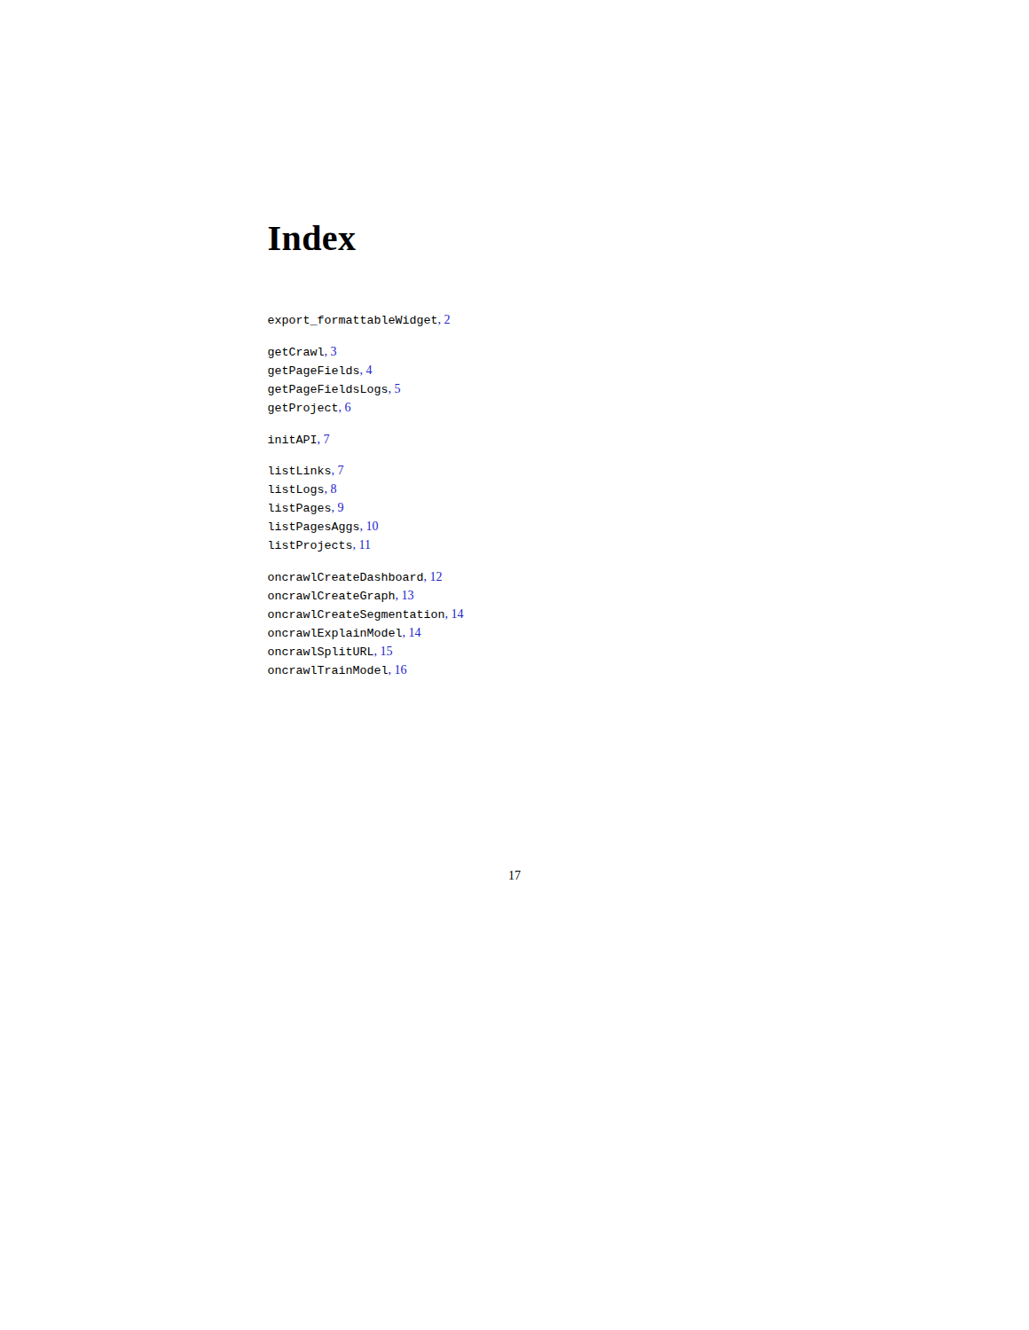Index
export_formattableWidget, 2
getCrawl, 3
getPageFields, 4
getPageFieldsLogs, 5
getProject, 6
initAPI, 7
listLinks, 7
listLogs, 8
listPages, 9
listPagesAggs, 10
listProjects, 11
oncrawlCreateDashboard, 12
oncrawlCreateGraph, 13
oncrawlCreateSegmentation, 14
oncrawlExplainModel, 14
oncrawlSplitURL, 15
oncrawlTrainModel, 16
17